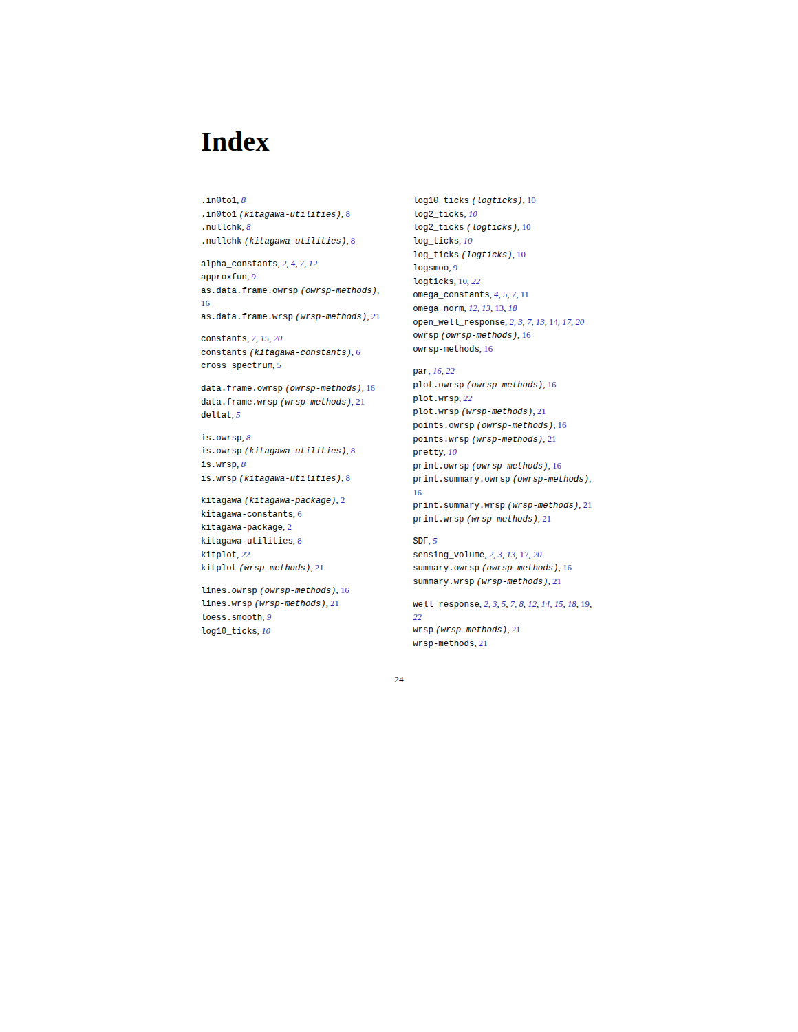Index
.in0to1, 8
.in0to1 (kitagawa-utilities), 8
.nullchk, 8
.nullchk (kitagawa-utilities), 8
alpha_constants, 2, 4, 7, 12
approxfun, 9
as.data.frame.owrsp (owrsp-methods), 16
as.data.frame.wrsp (wrsp-methods), 21
constants, 7, 15, 20
constants (kitagawa-constants), 6
cross_spectrum, 5
data.frame.owrsp (owrsp-methods), 16
data.frame.wrsp (wrsp-methods), 21
deltat, 5
is.owrsp, 8
is.owrsp (kitagawa-utilities), 8
is.wrsp, 8
is.wrsp (kitagawa-utilities), 8
kitagawa (kitagawa-package), 2
kitagawa-constants, 6
kitagawa-package, 2
kitagawa-utilities, 8
kitplot, 22
kitplot (wrsp-methods), 21
lines.owrsp (owrsp-methods), 16
lines.wrsp (wrsp-methods), 21
loess.smooth, 9
log10_ticks, 10
log10_ticks (logticks), 10
log2_ticks, 10
log2_ticks (logticks), 10
log_ticks, 10
log_ticks (logticks), 10
logsmoo, 9
logticks, 10, 22
omega_constants, 4, 5, 7, 11
omega_norm, 12, 13, 13, 18
open_well_response, 2, 3, 7, 13, 14, 17, 20
owrsp (owrsp-methods), 16
owrsp-methods, 16
par, 16, 22
plot.owrsp (owrsp-methods), 16
plot.wrsp, 22
plot.wrsp (wrsp-methods), 21
points.owrsp (owrsp-methods), 16
points.wrsp (wrsp-methods), 21
pretty, 10
print.owrsp (owrsp-methods), 16
print.summary.owrsp (owrsp-methods), 16
print.summary.wrsp (wrsp-methods), 21
print.wrsp (wrsp-methods), 21
SDF, 5
sensing_volume, 2, 3, 13, 17, 20
summary.owrsp (owrsp-methods), 16
summary.wrsp (wrsp-methods), 21
well_response, 2, 3, 5, 7, 8, 12, 14, 15, 18, 19, 22
wrsp (wrsp-methods), 21
wrsp-methods, 21
24